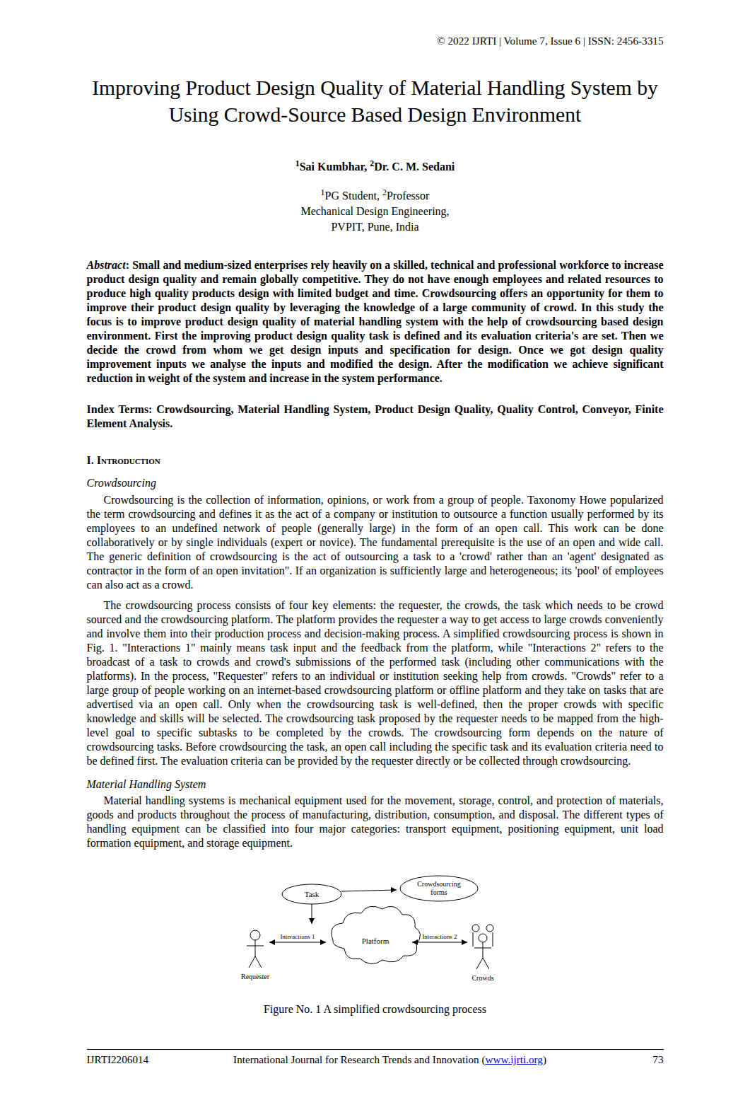© 2022 IJRTI | Volume 7, Issue 6 | ISSN: 2456-3315
Improving Product Design Quality of Material Handling System by Using Crowd-Source Based Design Environment
1Sai Kumbhar, 2Dr. C. M. Sedani
1PG Student, 2Professor
Mechanical Design Engineering,
PVPIT, Pune, India
Abstract: Small and medium-sized enterprises rely heavily on a skilled, technical and professional workforce to increase product design quality and remain globally competitive. They do not have enough employees and related resources to produce high quality products design with limited budget and time. Crowdsourcing offers an opportunity for them to improve their product design quality by leveraging the knowledge of a large community of crowd. In this study the focus is to improve product design quality of material handling system with the help of crowdsourcing based design environment. First the improving product design quality task is defined and its evaluation criteria's are set. Then we decide the crowd from whom we get design inputs and specification for design. Once we got design quality improvement inputs we analyse the inputs and modified the design. After the modification we achieve significant reduction in weight of the system and increase in the system performance.
Index Terms: Crowdsourcing, Material Handling System, Product Design Quality, Quality Control, Conveyor, Finite Element Analysis.
I. Introduction
Crowdsourcing
Crowdsourcing is the collection of information, opinions, or work from a group of people. Taxonomy Howe popularized the term crowdsourcing and defines it as the act of a company or institution to outsource a function usually performed by its employees to an undefined network of people (generally large) in the form of an open call. This work can be done collaboratively or by single individuals (expert or novice). The fundamental prerequisite is the use of an open and wide call. The generic definition of crowdsourcing is the act of outsourcing a task to a 'crowd' rather than an 'agent' designated as contractor in the form of an open invitation". If an organization is sufficiently large and heterogeneous; its 'pool' of employees can also act as a crowd.
The crowdsourcing process consists of four key elements: the requester, the crowds, the task which needs to be crowd sourced and the crowdsourcing platform. The platform provides the requester a way to get access to large crowds conveniently and involve them into their production process and decision-making process. A simplified crowdsourcing process is shown in Fig. 1. "Interactions 1" mainly means task input and the feedback from the platform, while "Interactions 2" refers to the broadcast of a task to crowds and crowd's submissions of the performed task (including other communications with the platforms). In the process, "Requester" refers to an individual or institution seeking help from crowds. "Crowds" refer to a large group of people working on an internet-based crowdsourcing platform or offline platform and they take on tasks that are advertised via an open call. Only when the crowdsourcing task is well-defined, then the proper crowds with specific knowledge and skills will be selected. The crowdsourcing task proposed by the requester needs to be mapped from the high-level goal to specific subtasks to be completed by the crowds. The crowdsourcing form depends on the nature of crowdsourcing tasks. Before crowdsourcing the task, an open call including the specific task and its evaluation criteria need to be defined first. The evaluation criteria can be provided by the requester directly or be collected through crowdsourcing.
Material Handling System
Material handling systems is mechanical equipment used for the movement, storage, control, and protection of materials, goods and products throughout the process of manufacturing, distribution, consumption, and disposal. The different types of handling equipment can be classified into four major categories: transport equipment, positioning equipment, unit load formation equipment, and storage equipment.
Task Crowdsourcing forms Platform Requester Interactions 1 Interactions 2 Crowds
Figure No. 1 A simplified crowdsourcing process
IJRTI2206014
International Journal for Research Trends and Innovation (www.ijrti.org)
73